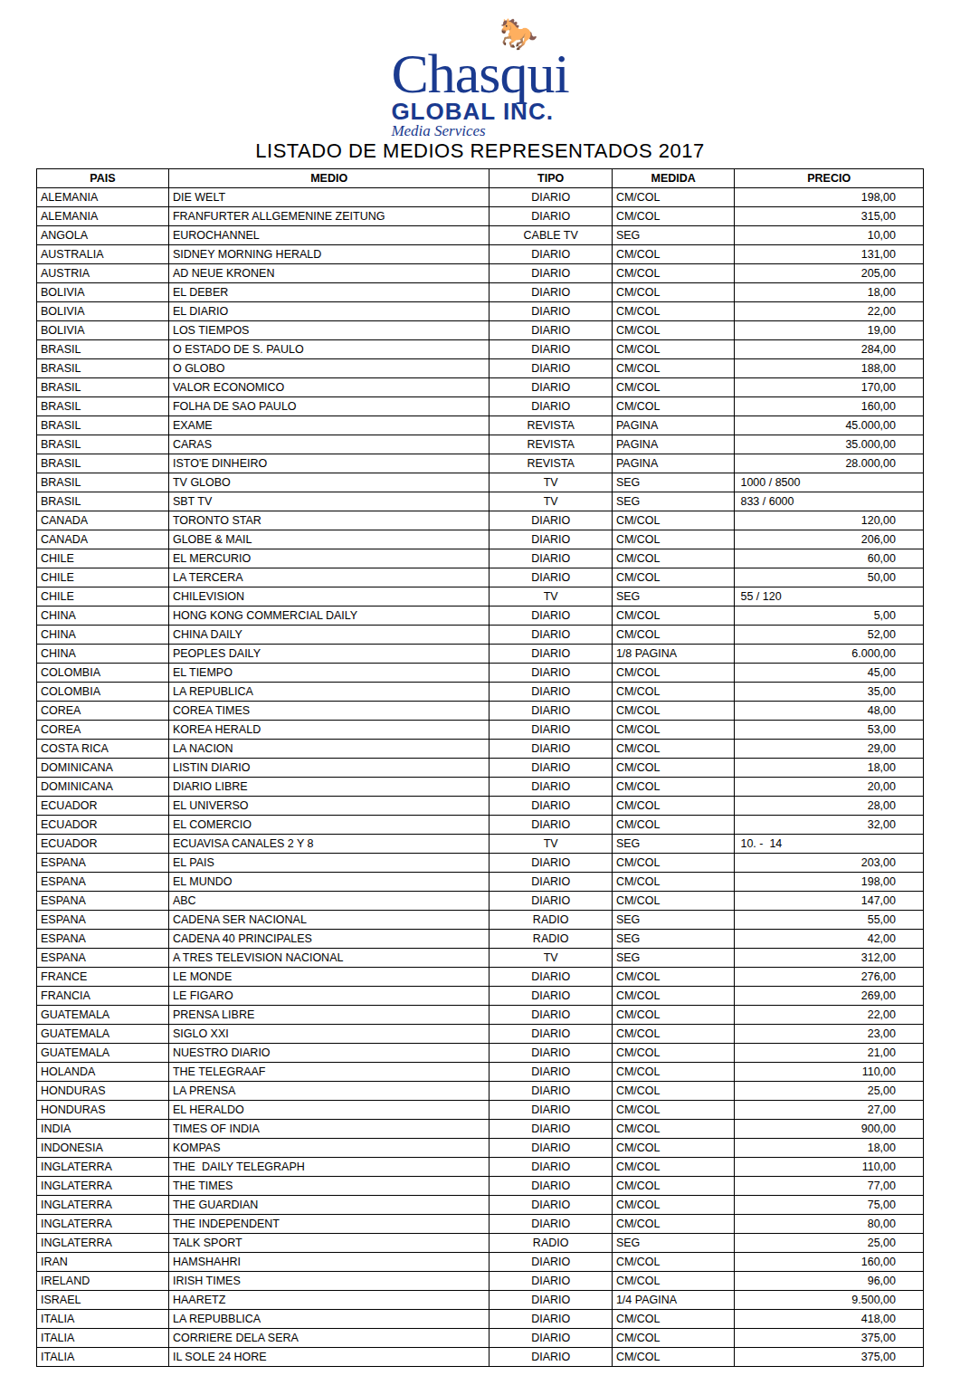🐎
Chasqui
GLOBAL INC.
Media Services
LISTADO DE MEDIOS REPRESENTADOS 2017
| PAIS | MEDIO | TIPO | MEDIDA | PRECIO |
| --- | --- | --- | --- | --- |
| ALEMANIA | DIE WELT | DIARIO | CM/COL | 198,00 |
| ALEMANIA | FRANFURTER ALLGEMENINE ZEITUNG | DIARIO | CM/COL | 315,00 |
| ANGOLA | EUROCHANNEL | CABLE TV | SEG | 10,00 |
| AUSTRALIA | SIDNEY MORNING HERALD | DIARIO | CM/COL | 131,00 |
| AUSTRIA | AD NEUE KRONEN | DIARIO | CM/COL | 205,00 |
| BOLIVIA | EL DEBER | DIARIO | CM/COL | 18,00 |
| BOLIVIA | EL DIARIO | DIARIO | CM/COL | 22,00 |
| BOLIVIA | LOS TIEMPOS | DIARIO | CM/COL | 19,00 |
| BRASIL | O ESTADO DE S. PAULO | DIARIO | CM/COL | 284,00 |
| BRASIL | O GLOBO | DIARIO | CM/COL | 188,00 |
| BRASIL | VALOR ECONOMICO | DIARIO | CM/COL | 170,00 |
| BRASIL | FOLHA DE SAO PAULO | DIARIO | CM/COL | 160,00 |
| BRASIL | EXAME | REVISTA | PAGINA | 45.000,00 |
| BRASIL | CARAS | REVISTA | PAGINA | 35.000,00 |
| BRASIL | ISTO'E DINHEIRO | REVISTA | PAGINA | 28.000,00 |
| BRASIL | TV GLOBO | TV | SEG | 1000 / 8500 |
| BRASIL | SBT TV | TV | SEG | 833 / 6000 |
| CANADA | TORONTO STAR | DIARIO | CM/COL | 120,00 |
| CANADA | GLOBE & MAIL | DIARIO | CM/COL | 206,00 |
| CHILE | EL MERCURIO | DIARIO | CM/COL | 60,00 |
| CHILE | LA TERCERA | DIARIO | CM/COL | 50,00 |
| CHILE | CHILEVISION | TV | SEG | 55 / 120 |
| CHINA | HONG KONG COMMERCIAL DAILY | DIARIO | CM/COL | 5,00 |
| CHINA | CHINA DAILY | DIARIO | CM/COL | 52,00 |
| CHINA | PEOPLES DAILY | DIARIO | 1/8 PAGINA | 6.000,00 |
| COLOMBIA | EL TIEMPO | DIARIO | CM/COL | 45,00 |
| COLOMBIA | LA REPUBLICA | DIARIO | CM/COL | 35,00 |
| COREA | COREA TIMES | DIARIO | CM/COL | 48,00 |
| COREA | KOREA HERALD | DIARIO | CM/COL | 53,00 |
| COSTA RICA | LA NACION | DIARIO | CM/COL | 29,00 |
| DOMINICANA | LISTIN DIARIO | DIARIO | CM/COL | 18,00 |
| DOMINICANA | DIARIO LIBRE | DIARIO | CM/COL | 20,00 |
| ECUADOR | EL UNIVERSO | DIARIO | CM/COL | 28,00 |
| ECUADOR | EL COMERCIO | DIARIO | CM/COL | 32,00 |
| ECUADOR | ECUAVISA CANALES 2 Y 8 | TV | SEG | 10. - 14 |
| ESPANA | EL PAIS | DIARIO | CM/COL | 203,00 |
| ESPANA | EL MUNDO | DIARIO | CM/COL | 198,00 |
| ESPANA | ABC | DIARIO | CM/COL | 147,00 |
| ESPANA | CADENA SER NACIONAL | RADIO | SEG | 55,00 |
| ESPANA | CADENA 40 PRINCIPALES | RADIO | SEG | 42,00 |
| ESPANA | A TRES TELEVISION NACIONAL | TV | SEG | 312,00 |
| FRANCE | LE MONDE | DIARIO | CM/COL | 276,00 |
| FRANCIA | LE FIGARO | DIARIO | CM/COL | 269,00 |
| GUATEMALA | PRENSA LIBRE | DIARIO | CM/COL | 22,00 |
| GUATEMALA | SIGLO XXI | DIARIO | CM/COL | 23,00 |
| GUATEMALA | NUESTRO DIARIO | DIARIO | CM/COL | 21,00 |
| HOLANDA | THE TELEGRAAF | DIARIO | CM/COL | 110,00 |
| HONDURAS | LA PRENSA | DIARIO | CM/COL | 25,00 |
| HONDURAS | EL HERALDO | DIARIO | CM/COL | 27,00 |
| INDIA | TIMES OF INDIA | DIARIO | CM/COL | 900,00 |
| INDONESIA | KOMPAS | DIARIO | CM/COL | 18,00 |
| INGLATERRA | THE DAILY TELEGRAPH | DIARIO | CM/COL | 110,00 |
| INGLATERRA | THE TIMES | DIARIO | CM/COL | 77,00 |
| INGLATERRA | THE GUARDIAN | DIARIO | CM/COL | 75,00 |
| INGLATERRA | THE INDEPENDENT | DIARIO | CM/COL | 80,00 |
| INGLATERRA | TALK SPORT | RADIO | SEG | 25,00 |
| IRAN | HAMSHAHRI | DIARIO | CM/COL | 160,00 |
| IRELAND | IRISH TIMES | DIARIO | CM/COL | 96,00 |
| ISRAEL | HAARETZ | DIARIO | 1/4 PAGINA | 9.500,00 |
| ITALIA | LA REPUBBLICA | DIARIO | CM/COL | 418,00 |
| ITALIA | CORRIERE DELA SERA | DIARIO | CM/COL | 375,00 |
| ITALIA | IL SOLE 24 HORE | DIARIO | CM/COL | 375,00 |